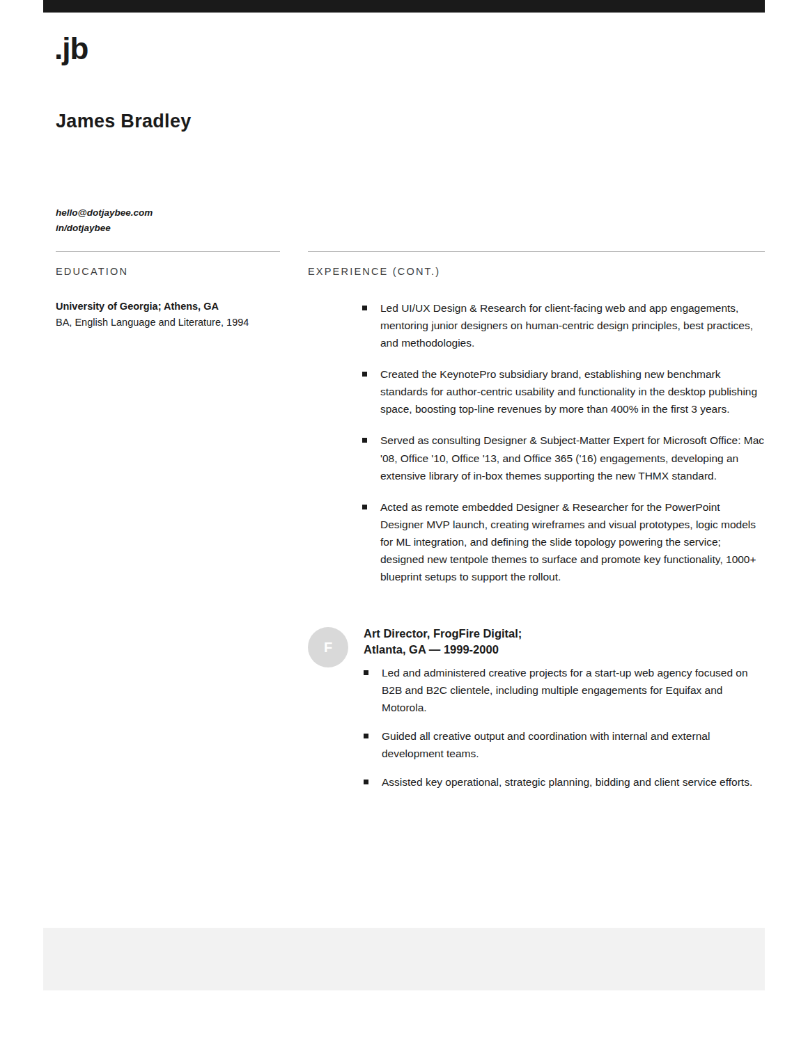.jb
James Bradley
hello@dotjaybee.com
in/dotjaybee
Education
University of Georgia; Athens, GA
BA, English Language and Literature, 1994
Experience (cont.)
Led UI/UX Design & Research for client-facing web and app engagements, mentoring junior designers on human-centric design principles, best practices, and methodologies.
Created the KeynotePro subsidiary brand, establishing new benchmark standards for author-centric usability and functionality in the desktop publishing space, boosting top-line revenues by more than 400% in the first 3 years.
Served as consulting Designer & Subject-Matter Expert for Microsoft Office: Mac '08, Office '10, Office '13, and Office 365 ('16) engagements, developing an extensive library of in-box themes supporting the new THMX standard.
Acted as remote embedded Designer & Researcher for the PowerPoint Designer MVP launch, creating wireframes and visual prototypes, logic models for ML integration, and defining the slide topology powering the service; designed new tentpole themes to surface and promote key functionality, 1000+ blueprint setups to support the rollout.
F
Art Director, FrogFire Digital;
Atlanta, GA — 1999-2000
Led and administered creative projects for a start-up web agency focused on B2B and B2C clientele, including multiple engagements for Equifax and Motorola.
Guided all creative output and coordination with internal and external development teams.
Assisted key operational, strategic planning, bidding and client service efforts.